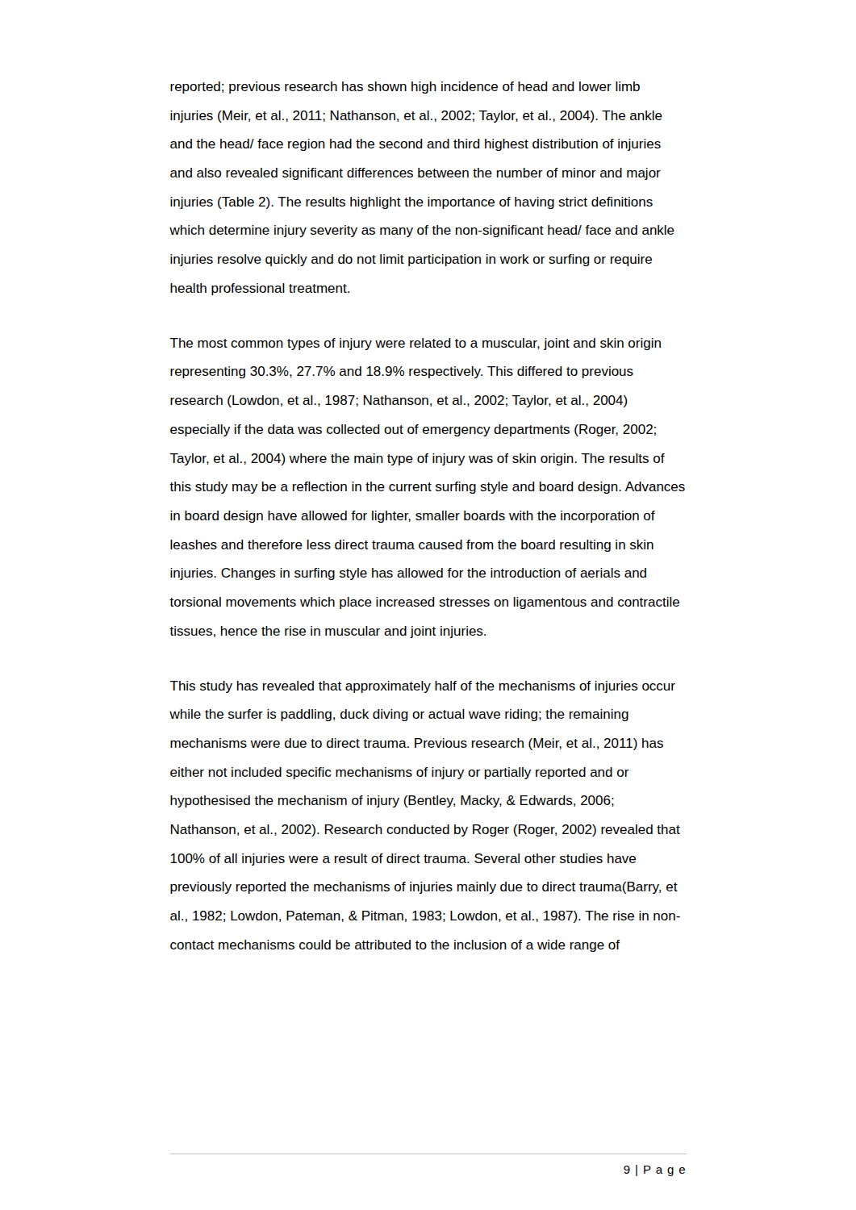reported; previous research has shown high incidence of head and lower limb injuries (Meir, et al., 2011; Nathanson, et al., 2002; Taylor, et al., 2004). The ankle and the head/ face region had the second and third highest distribution of injuries and also revealed significant differences between the number of minor and major injuries (Table 2). The results highlight the importance of having strict definitions which determine injury severity as many of the non-significant head/ face and ankle injuries resolve quickly and do not limit participation in work or surfing or require health professional treatment.
The most common types of injury were related to a muscular, joint and skin origin representing 30.3%, 27.7% and 18.9% respectively. This differed to previous research (Lowdon, et al., 1987; Nathanson, et al., 2002; Taylor, et al., 2004) especially if the data was collected out of emergency departments (Roger, 2002; Taylor, et al., 2004) where the main type of injury was of skin origin. The results of this study may be a reflection in the current surfing style and board design. Advances in board design have allowed for lighter, smaller boards with the incorporation of leashes and therefore less direct trauma caused from the board resulting in skin injuries. Changes in surfing style has allowed for the introduction of aerials and torsional movements which place increased stresses on ligamentous and contractile tissues, hence the rise in muscular and joint injuries.
This study has revealed that approximately half of the mechanisms of injuries occur while the surfer is paddling, duck diving or actual wave riding; the remaining mechanisms were due to direct trauma. Previous research (Meir, et al., 2011) has either not included specific mechanisms of injury or partially reported and or hypothesised the mechanism of injury (Bentley, Macky, & Edwards, 2006; Nathanson, et al., 2002). Research conducted by Roger (Roger, 2002) revealed that 100% of all injuries were a result of direct trauma. Several other studies have previously reported the mechanisms of injuries mainly due to direct trauma(Barry, et al., 1982; Lowdon, Pateman, & Pitman, 1983; Lowdon, et al., 1987). The rise in non-contact mechanisms could be attributed to the inclusion of a wide range of
9 | P a g e